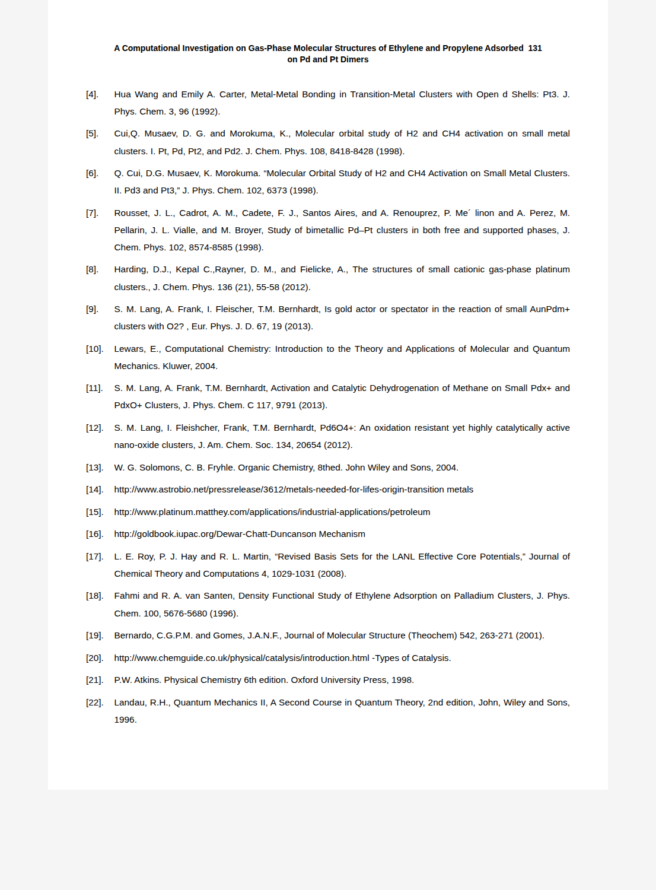A Computational Investigation on Gas-Phase Molecular Structures of Ethylene and Propylene Adsorbed 131 on Pd and Pt Dimers
[4]. Hua Wang and Emily A. Carter, Metal-Metal Bonding in Transition-Metal Clusters with Open d Shells: Pt3. J. Phys. Chem. 3, 96 (1992).
[5]. Cui,Q. Musaev, D. G. and Morokuma, K., Molecular orbital study of H2 and CH4 activation on small metal clusters. I. Pt, Pd, Pt2, and Pd2. J. Chem. Phys. 108, 8418-8428 (1998).
[6]. Q. Cui, D.G. Musaev, K. Morokuma. “Molecular Orbital Study of H2 and CH4 Activation on Small Metal Clusters. II. Pd3 and Pt3,” J. Phys. Chem. 102, 6373 (1998).
[7]. Rousset, J. L., Cadrot, A. M., Cadete, F. J., Santos Aires, and A. Renouprez, P. Me´ linon and A. Perez, M. Pellarin, J. L. Vialle, and M. Broyer, Study of bimetallic Pd–Pt clusters in both free and supported phases, J. Chem. Phys. 102, 8574-8585 (1998).
[8]. Harding, D.J., Kepal C.,Rayner, D. M., and Fielicke, A., The structures of small cationic gas-phase platinum clusters., J. Chem. Phys. 136 (21), 55-58 (2012).
[9]. S. M. Lang, A. Frank, I. Fleischer, T.M. Bernhardt, Is gold actor or spectator in the reaction of small AunPdm+ clusters with O2? , Eur. Phys. J. D. 67, 19 (2013).
[10]. Lewars, E., Computational Chemistry: Introduction to the Theory and Applications of Molecular and Quantum Mechanics. Kluwer, 2004.
[11]. S. M. Lang, A. Frank, T.M. Bernhardt, Activation and Catalytic Dehydrogenation of Methane on Small Pdx+ and PdxO+ Clusters, J. Phys. Chem. C 117, 9791 (2013).
[12]. S. M. Lang, I. Fleishcher, Frank, T.M. Bernhardt, Pd6O4+: An oxidation resistant yet highly catalytically active nano-oxide clusters, J. Am. Chem. Soc. 134, 20654 (2012).
[13]. W. G. Solomons, C. B. Fryhle. Organic Chemistry, 8thed. John Wiley and Sons, 2004.
[14]. http://www.astrobio.net/pressrelease/3612/metals-needed-for-lifes-origin-transition metals
[15]. http://www.platinum.matthey.com/applications/industrial-applications/petroleum
[16]. http://goldbook.iupac.org/Dewar-Chatt-Duncanson Mechanism
[17]. L. E. Roy, P. J. Hay and R. L. Martin, “Revised Basis Sets for the LANL Effective Core Potentials,” Journal of Chemical Theory and Computations 4, 1029-1031 (2008).
[18]. Fahmi and R. A. van Santen, Density Functional Study of Ethylene Adsorption on Palladium Clusters, J. Phys. Chem. 100, 5676-5680 (1996).
[19]. Bernardo, C.G.P.M. and Gomes, J.A.N.F., Journal of Molecular Structure (Theochem) 542, 263-271 (2001).
[20]. http://www.chemguide.co.uk/physical/catalysis/introduction.html -Types of Catalysis.
[21]. P.W. Atkins. Physical Chemistry 6th edition. Oxford University Press, 1998.
[22]. Landau, R.H., Quantum Mechanics II, A Second Course in Quantum Theory, 2nd edition, John, Wiley and Sons, 1996.